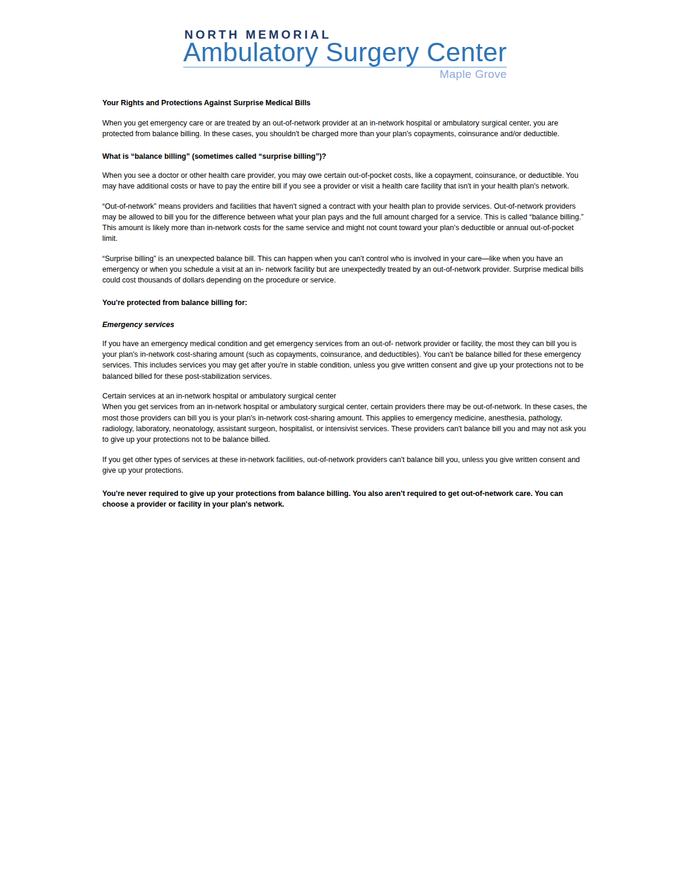NORTH MEMORIAL
Ambulatory Surgery Center
Maple Grove
Your Rights and Protections Against Surprise Medical Bills
When you get emergency care or are treated by an out-of-network provider at an in-network hospital or ambulatory surgical center, you are protected from balance billing. In these cases, you shouldn't be charged more than your plan's copayments, coinsurance and/or deductible.
What is “balance billing” (sometimes called “surprise billing”)?
When you see a doctor or other health care provider, you may owe certain out-of-pocket costs, like a copayment, coinsurance, or deductible. You may have additional costs or have to pay the entire bill if you see a provider or visit a health care facility that isn't in your health plan's network.
“Out-of-network” means providers and facilities that haven't signed a contract with your health plan to provide services. Out-of-network providers may be allowed to bill you for the difference between what your plan pays and the full amount charged for a service. This is called “balance billing.” This amount is likely more than in-network costs for the same service and might not count toward your plan's deductible or annual out-of-pocket limit.
“Surprise billing” is an unexpected balance bill. This can happen when you can't control who is involved in your care—like when you have an emergency or when you schedule a visit at an in- network facility but are unexpectedly treated by an out-of-network provider. Surprise medical bills could cost thousands of dollars depending on the procedure or service.
You're protected from balance billing for:
Emergency services
If you have an emergency medical condition and get emergency services from an out-of- network provider or facility, the most they can bill you is your plan's in-network cost-sharing amount (such as copayments, coinsurance, and deductibles). You can't be balance billed for these emergency services. This includes services you may get after you're in stable condition, unless you give written consent and give up your protections not to be balanced billed for these post-stabilization services.
Certain services at an in-network hospital or ambulatory surgical center
When you get services from an in-network hospital or ambulatory surgical center, certain providers there may be out-of-network. In these cases, the most those providers can bill you is your plan's in-network cost-sharing amount. This applies to emergency medicine, anesthesia, pathology, radiology, laboratory, neonatology, assistant surgeon, hospitalist, or intensivist services. These providers can't balance bill you and may not ask you to give up your protections not to be balance billed.
If you get other types of services at these in-network facilities, out-of-network providers can't balance bill you, unless you give written consent and give up your protections.
You're never required to give up your protections from balance billing. You also aren't required to get out-of-network care. You can choose a provider or facility in your plan's network.